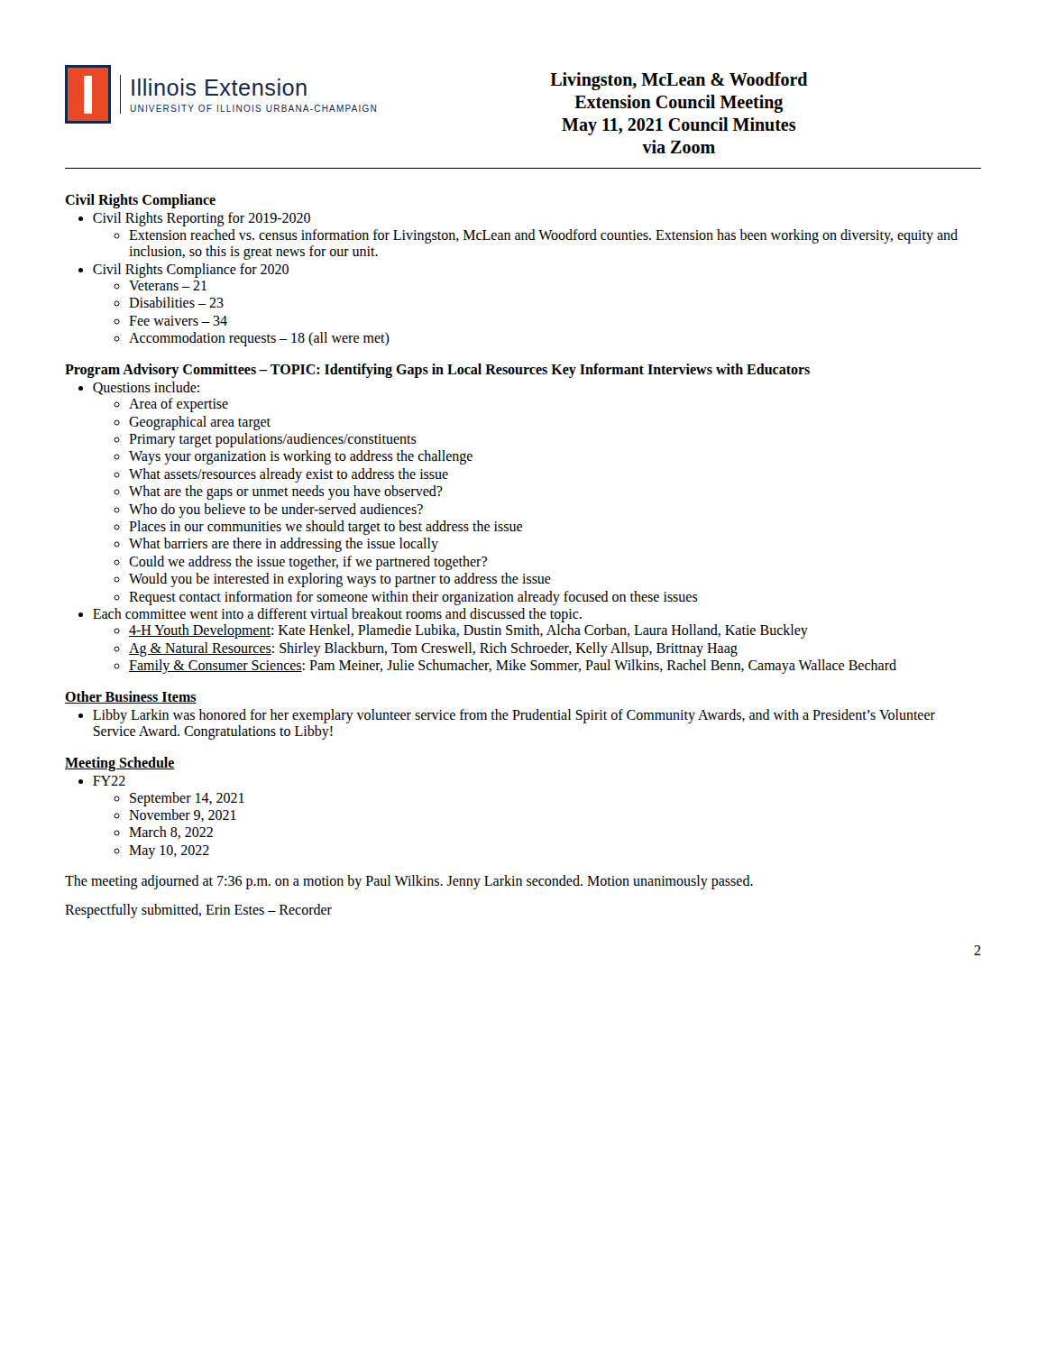I
Illinois Extension
UNIVERSITY OF ILLINOIS URBANA-CHAMPAIGN
Livingston, McLean & Woodford
Extension Council Meeting
May 11, 2021 Council Minutes
via Zoom
Civil Rights Compliance
Civil Rights Reporting for 2019-2020
Extension reached vs. census information for Livingston, McLean and Woodford counties. Extension has been working on diversity, equity and inclusion, so this is great news for our unit.
Civil Rights Compliance for 2020
Veterans – 21
Disabilities – 23
Fee waivers – 34
Accommodation requests – 18 (all were met)
Program Advisory Committees – TOPIC: Identifying Gaps in Local Resources Key Informant Interviews with Educators
Questions include:
Area of expertise
Geographical area target
Primary target populations/audiences/constituents
Ways your organization is working to address the challenge
What assets/resources already exist to address the issue
What are the gaps or unmet needs you have observed?
Who do you believe to be under-served audiences?
Places in our communities we should target to best address the issue
What barriers are there in addressing the issue locally
Could we address the issue together, if we partnered together?
Would you be interested in exploring ways to partner to address the issue
Request contact information for someone within their organization already focused on these issues
Each committee went into a different virtual breakout rooms and discussed the topic.
4-H Youth Development: Kate Henkel, Plamedie Lubika, Dustin Smith, Alcha Corban, Laura Holland, Katie Buckley
Ag & Natural Resources: Shirley Blackburn, Tom Creswell, Rich Schroeder, Kelly Allsup, Brittnay Haag
Family & Consumer Sciences: Pam Meiner, Julie Schumacher, Mike Sommer, Paul Wilkins, Rachel Benn, Camaya Wallace Bechard
Other Business Items
Libby Larkin was honored for her exemplary volunteer service from the Prudential Spirit of Community Awards, and with a President’s Volunteer Service Award. Congratulations to Libby!
Meeting Schedule
FY22
September 14, 2021
November 9, 2021
March 8, 2022
May 10, 2022
The meeting adjourned at 7:36 p.m. on a motion by Paul Wilkins. Jenny Larkin seconded. Motion unanimously passed.
Respectfully submitted, Erin Estes – Recorder
2